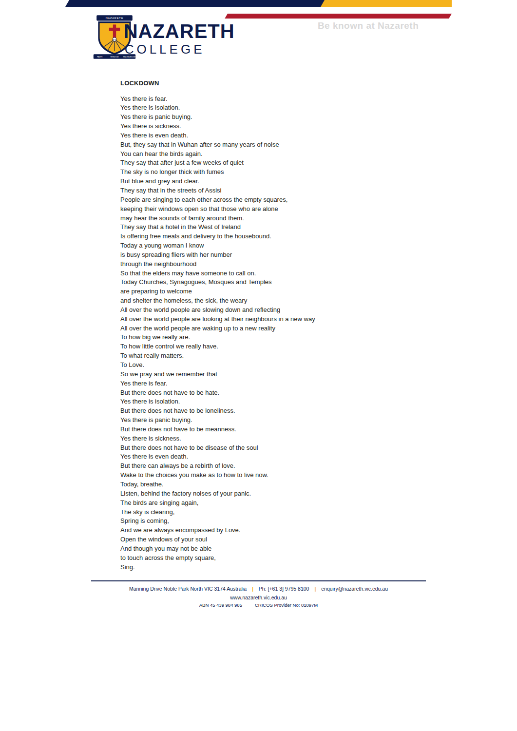NAZARETH A.M. FAITH WISDOM KNOWLEDGE
NAZARETH
COLLEGE
Be known at Nazareth
LOCKDOWN
Yes there is fear.
Yes there is isolation.
Yes there is panic buying.
Yes there is sickness.
Yes there is even death.
But, they say that in Wuhan after so many years of noise
You can hear the birds again.
They say that after just a few weeks of quiet
The sky is no longer thick with fumes
But blue and grey and clear.
They say that in the streets of Assisi
People are singing to each other across the empty squares,
keeping their windows open so that those who are alone
may hear the sounds of family around them.
They say that a hotel in the West of Ireland
Is offering free meals and delivery to the housebound.
Today a young woman I know
is busy spreading fliers with her number
through the neighbourhood
So that the elders may have someone to call on.
Today Churches, Synagogues, Mosques and Temples
are preparing to welcome
and shelter the homeless, the sick, the weary
All over the world people are slowing down and reflecting
All over the world people are looking at their neighbours in a new way
All over the world people are waking up to a new reality
To how big we really are.
To how little control we really have.
To what really matters.
To Love.
So we pray and we remember that
Yes there is fear.
But there does not have to be hate.
Yes there is isolation.
But there does not have to be loneliness.
Yes there is panic buying.
But there does not have to be meanness.
Yes there is sickness.
But there does not have to be disease of the soul
Yes there is even death.
But there can always be a rebirth of love.
Wake to the choices you make as to how to live now.
Today, breathe.
Listen, behind the factory noises of your panic.
The birds are singing again,
The sky is clearing,
Spring is coming,
And we are always encompassed by Love.
Open the windows of your soul
And though you may not be able
to touch across the empty square,
Sing.
Manning Drive Noble Park North VIC 3174 Australia | Ph: [+61 3] 9795 8100 | enquiry@nazareth.vic.edu.au
www.nazareth.vic.edu.au
ABN 45 439 984 985 CRICOS Provider No: 01097M